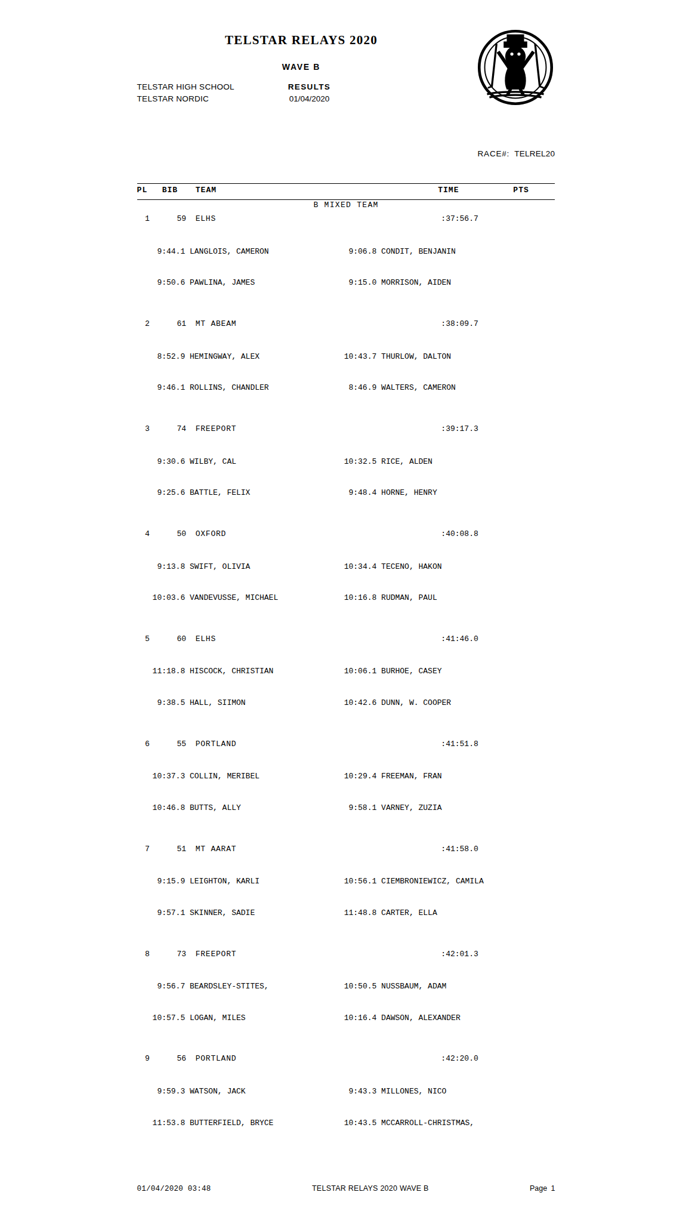TELSTAR RELAYS 2020
WAVE B
TELSTAR HIGH SCHOOL
TELSTAR NORDIC
RESULTS
01/04/2020
RACE#: TELREL20
| PL | BIB | TEAM | TIME | PTS |
| --- | --- | --- | --- | --- |
| B MIXED TEAM |
| 1 | 59 | ELHS | :37:56.7 | |
| 9:44.1 LANGLOIS, CAMERON 9:06.8 CONDIT, BENJANIN 9:50.6 PAWLINA, JAMES 9:15.0 MORRISON, AIDEN |
| 2 | 61 | MT ABEAM | :38:09.7 | |
| 8:52.9 HEMINGWAY, ALEX 10:43.7 THURLOW, DALTON 9:46.1 ROLLINS, CHANDLER 8:46.9 WALTERS, CAMERON |
| 3 | 74 | FREEPORT | :39:17.3 | |
| 9:30.6 WILBY, CAL 10:32.5 RICE, ALDEN 9:25.6 BATTLE, FELIX 9:48.4 HORNE, HENRY |
| 4 | 50 | OXFORD | :40:08.8 | |
| 9:13.8 SWIFT, OLIVIA 10:34.4 TECENO, HAKON 10:03.6 VANDEVUSSE, MICHAEL 10:16.8 RUDMAN, PAUL |
| 5 | 60 | ELHS | :41:46.0 | |
| 11:18.8 HISCOCK, CHRISTIAN 10:06.1 BURHOE, CASEY 9:38.5 HALL, SIIMON 10:42.6 DUNN, W. COOPER |
| 6 | 55 | PORTLAND | :41:51.8 | |
| 10:37.3 COLLIN, MERIBEL 10:29.4 FREEMAN, FRAN 10:46.8 BUTTS, ALLY 9:58.1 VARNEY, ZUZIA |
| 7 | 51 | MT AARAT | :41:58.0 | |
| 9:15.9 LEIGHTON, KARLI 10:56.1 CIEMBRONIEWICZ, CAMILA 9:57.1 SKINNER, SADIE 11:48.8 CARTER, ELLA |
| 8 | 73 | FREEPORT | :42:01.3 | |
| 9:56.7 BEARDSLEY-STITES, 10:50.5 NUSSBAUM, ADAM 10:57.5 LOGAN, MILES 10:16.4 DAWSON, ALEXANDER |
| 9 | 56 | PORTLAND | :42:20.0 | |
| 9:59.3 WATSON, JACK 9:43.3 MILLONES, NICO 11:53.8 BUTTERFIELD, BRYCE 10:43.5 MCCARROLL-CHRISTMAS, |
01/04/2020 03:48
TELSTAR RELAYS 2020 WAVE B
Page1